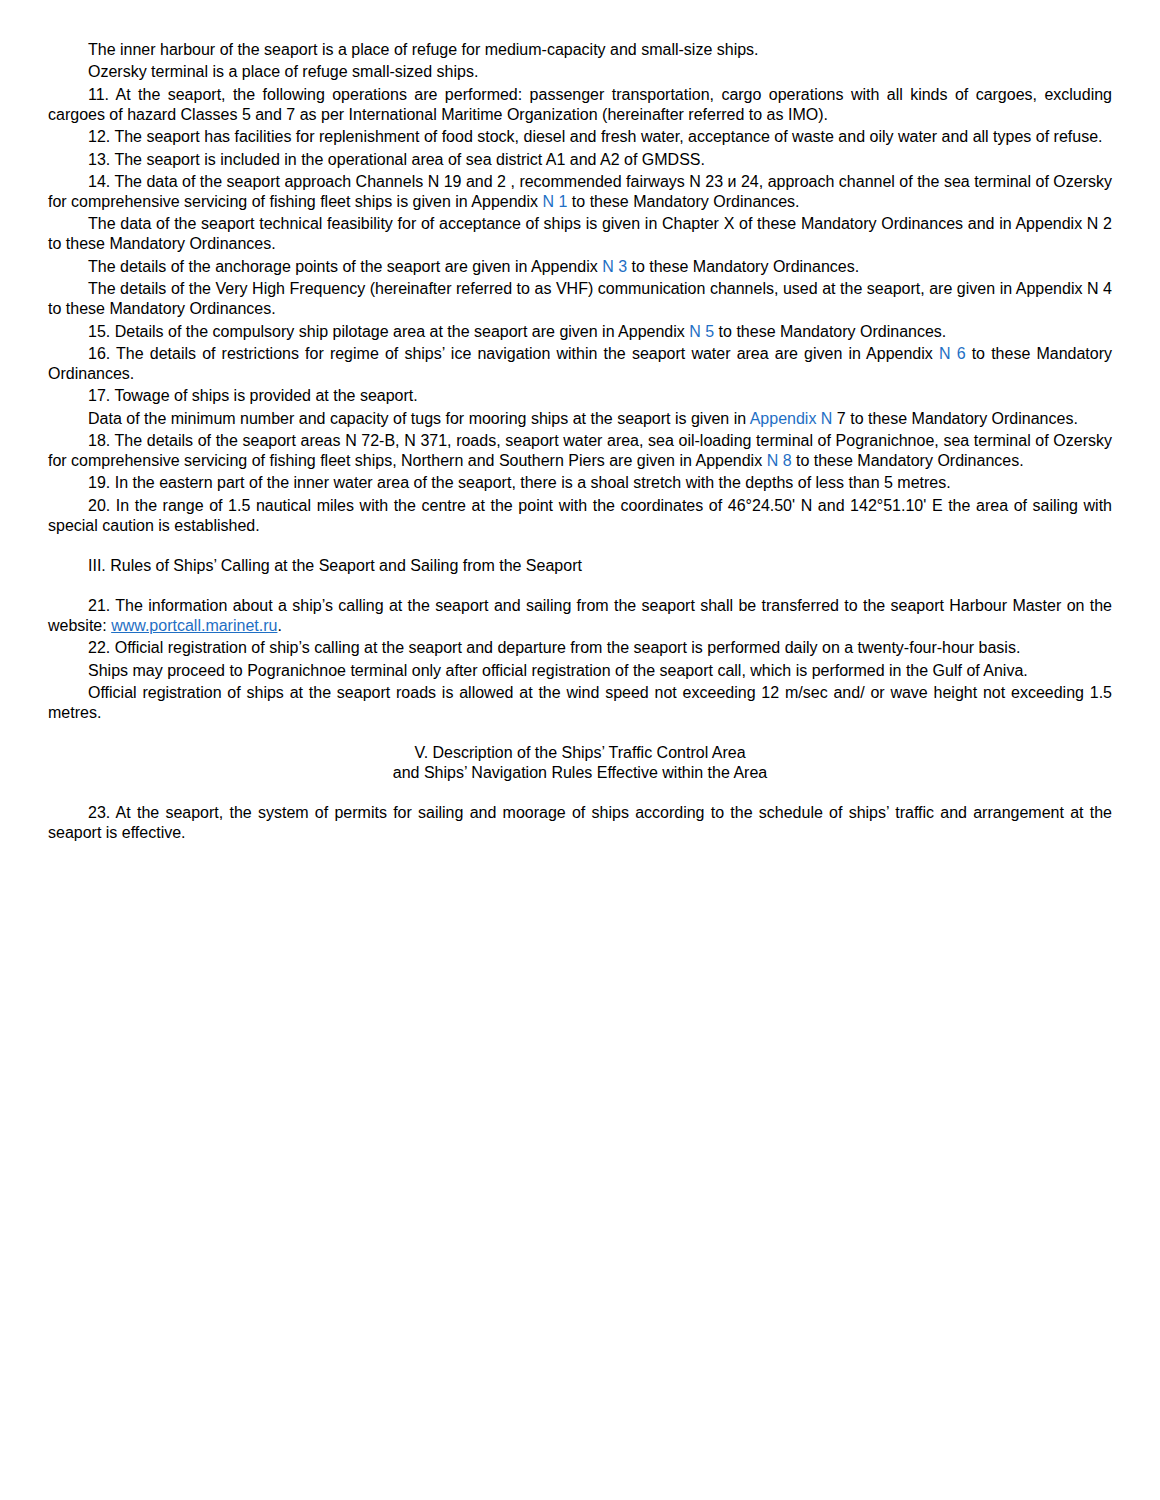The inner harbour of the seaport is a place of refuge for medium-capacity and small-size ships.
Ozersky terminal is a place of refuge small-sized ships.
11. At the seaport, the following operations are performed: passenger transportation, cargo operations with all kinds of cargoes, excluding cargoes of hazard Classes 5 and 7 as per International Maritime Organization (hereinafter referred to as IMO).
12. The seaport has facilities for replenishment of food stock, diesel and fresh water, acceptance of waste and oily water and all types of refuse.
13. The seaport is included in the operational area of sea district A1 and A2 of GMDSS.
14. The data of the seaport approach Channels N 19 and 2 , recommended fairways N 23 и 24, approach channel of the sea terminal of Ozersky for comprehensive servicing of fishing fleet ships is given in Appendix N 1 to these Mandatory Ordinances.
The data of the seaport technical feasibility for of acceptance of ships is given in Chapter X of these Mandatory Ordinances and in Appendix N 2 to these Mandatory Ordinances.
The details of the anchorage points of the seaport are given in Appendix N 3 to these Mandatory Ordinances.
The details of the Very High Frequency (hereinafter referred to as VHF) communication channels, used at the seaport, are given in Appendix N 4 to these Mandatory Ordinances.
15. Details of the compulsory ship pilotage area at the seaport are given in Appendix N 5 to these Mandatory Ordinances.
16. The details of restrictions for regime of ships’ ice navigation within the seaport water area are given in Appendix N 6 to these Mandatory Ordinances.
17. Towage of ships is provided at the seaport.
Data of the minimum number and capacity of tugs for mooring ships at the seaport is given in Appendix N 7 to these Mandatory Ordinances.
18. The details of the seaport areas N 72-B, N 371, roads, seaport water area, sea oil-loading terminal of Pogranichnoe, sea terminal of Ozersky for comprehensive servicing of fishing fleet ships, Northern and Southern Piers are given in Appendix N 8 to these Mandatory Ordinances.
19. In the eastern part of the inner water area of the seaport, there is a shoal stretch with the depths of less than 5 metres.
20. In the range of 1.5 nautical miles with the centre at the point with the coordinates of 46°24.50' N and 142°51.10' E the area of sailing with special caution is established.
III. Rules of Ships’ Calling at the Seaport and Sailing from the Seaport
21. The information about a ship’s calling at the seaport and sailing from the seaport shall be transferred to the seaport Harbour Master on the website: www.portcall.marinet.ru.
22. Official registration of ship’s calling at the seaport and departure from the seaport is performed daily on a twenty-four-hour basis.
Ships may proceed to Pogranichnoe terminal only after official registration of the seaport call, which is performed in the Gulf of Aniva.
Official registration of ships at the seaport roads is allowed at the wind speed not exceeding 12 m/sec and/ or wave height not exceeding 1.5 metres.
V. Description of the Ships’ Traffic Control Area
and Ships’ Navigation Rules Effective within the Area
23. At the seaport, the system of permits for sailing and moorage of ships according to the schedule of ships’ traffic and arrangement at the seaport is effective.